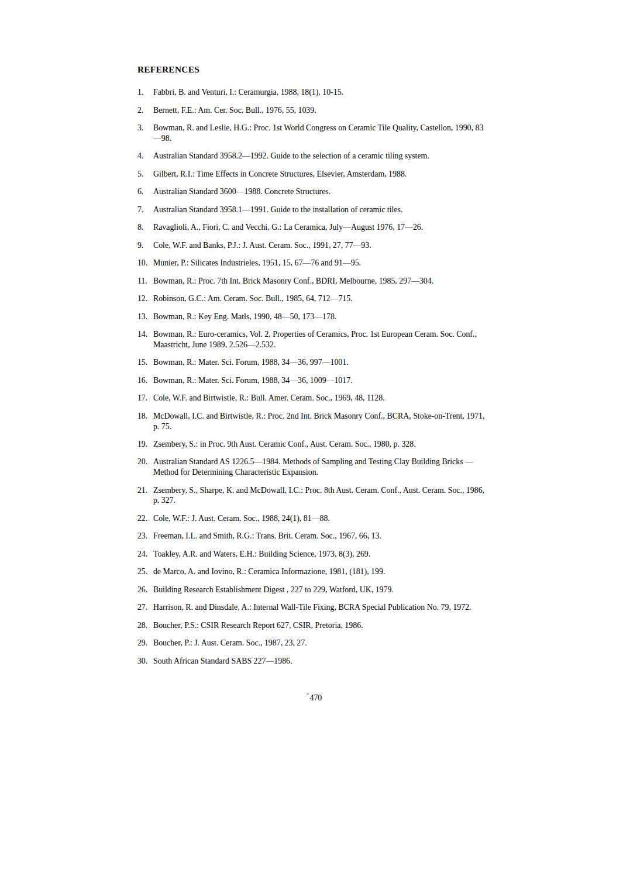REFERENCES
1. Fabbri, B. and Venturi, I.: Ceramurgia, 1988, 18(1), 10-15.
2. Bernett, F.E.: Am. Cer. Soc. Bull., 1976, 55, 1039.
3. Bowman, R. and Leslie, H.G.: Proc. 1st World Congress on Ceramic Tile Quality, Castellon, 1990, 83—98.
4. Australian Standard 3958.2—1992. Guide to the selection of a ceramic tiling system.
5. Gilbert, R.I.: Time Effects in Concrete Structures, Elsevier, Amsterdam, 1988.
6. Australian Standard 3600—1988. Concrete Structures.
7. Australian Standard 3958.1—1991. Guide to the installation of ceramic tiles.
8. Ravaglioli, A., Fiori, C. and Vecchi, G.: La Ceramica, July—August 1976, 17—26.
9. Cole, W.F. and Banks, P.J.: J. Aust. Ceram. Soc., 1991, 27, 77—93.
10. Munier, P.: Silicates Industrieles, 1951, 15, 67—76 and 91—95.
11. Bowman, R.: Proc. 7th Int. Brick Masonry Conf., BDRI, Melbourne, 1985, 297—304.
12. Robinson, G.C.: Am. Ceram. Soc. Bull., 1985, 64, 712—715.
13. Bowman, R.: Key Eng. Matls, 1990, 48—50, 173—178.
14. Bowman, R.: Euro-ceramics, Vol. 2, Properties of Ceramics, Proc. 1st European Ceram. Soc. Conf., Maastricht, June 1989, 2.526—2.532.
15. Bowman, R.: Mater. Sci. Forum, 1988, 34—36, 997—1001.
16. Bowman, R.: Mater. Sci. Forum, 1988, 34—36, 1009—1017.
17. Cole, W.F. and Birtwistle, R.: Bull. Amer. Ceram. Soc., 1969, 48, 1128.
18. McDowall, I.C. and Birtwistle, R.: Proc. 2nd Int. Brick Masonry Conf., BCRA, Stoke-on-Trent, 1971, p. 75.
19. Zsembery, S.: in Proc. 9th Aust. Ceramic Conf., Aust. Ceram. Soc., 1980, p. 328.
20. Australian Standard AS 1226.5—1984. Methods of Sampling and Testing Clay Building Bricks — Method for Determining Characteristic Expansion.
21. Zsembery, S., Sharpe, K. and McDowall, I.C.: Proc. 8th Aust. Ceram. Conf., Aust. Ceram. Soc., 1986, p. 327.
22. Cole, W.F.: J. Aust. Ceram. Soc., 1988, 24(1), 81—88.
23. Freeman, I.L. and Smith, R.G.: Trans. Brit. Ceram. Soc., 1967, 66, 13.
24. Toakley, A.R. and Waters, E.H.: Building Science, 1973, 8(3), 269.
25. de Marco, A. and Iovino, R.: Ceramica Informazione, 1981, (181), 199.
26. Building Research Establishment Digest , 227 to 229, Watford, UK, 1979.
27. Harrison, R. and Dinsdale, A.: Internal Wall-Tile Fixing, BCRA Special Publication No. 79, 1972.
28. Boucher, P.S.: CSIR Research Report 627, CSIR, Pretoria, 1986.
29. Boucher, P.: J. Aust. Ceram. Soc., 1987, 23, 27.
30. South African Standard SABS 227—1986.
’470